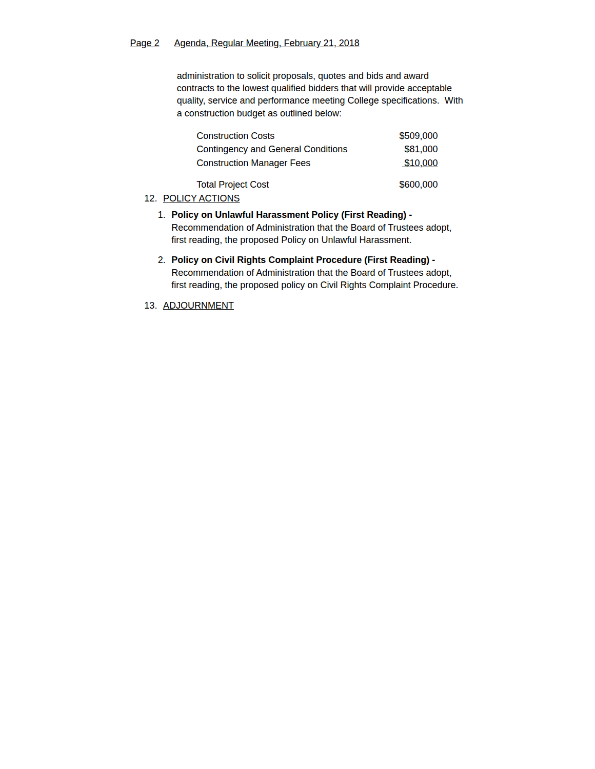Page 2 Agenda, Regular Meeting, February 21, 2018
administration to solicit proposals, quotes and bids and award contracts to the lowest qualified bidders that will provide acceptable quality, service and performance meeting College specifications. With a construction budget as outlined below:
| Construction Costs | $509,000 |
| Contingency and General Conditions | $81,000 |
| Construction Manager Fees | $10,000 |
| Total Project Cost | $600,000 |
12. POLICY ACTIONS
1. Policy on Unlawful Harassment Policy (First Reading) - Recommendation of Administration that the Board of Trustees adopt, first reading, the proposed Policy on Unlawful Harassment.
2. Policy on Civil Rights Complaint Procedure (First Reading) - Recommendation of Administration that the Board of Trustees adopt, first reading, the proposed policy on Civil Rights Complaint Procedure.
13. ADJOURNMENT